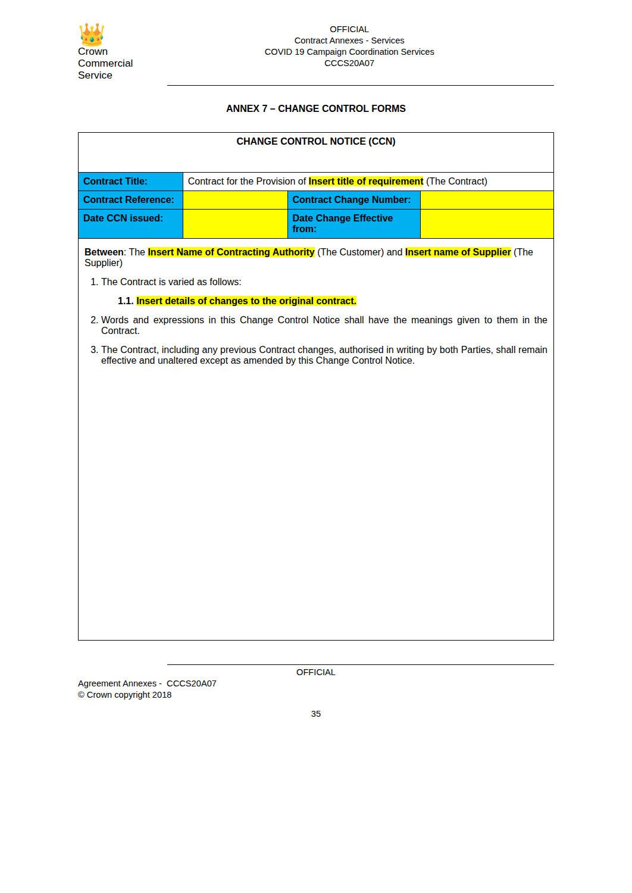👑
Crown
Commercial
Service
OFFICIAL
Contract Annexes - Services
COVID 19 Campaign Coordination Services
CCCS20A07
ANNEX 7 – CHANGE CONTROL FORMS
| CHANGE CONTROL NOTICE (CCN) |
| Contract Title: | Contract for the Provision of Insert title of requirement (The Contract) |
| Contract Reference: | | Contract Change Number: | |
| Date CCN issued: | | Date Change Effective from: | |
| Between : The Insert Name of Contracting Authority (The Customer) and Insert name of Supplier (The Supplier) The Contract is varied as follows: 1.1. Insert details of changes to the original contract. Words and expressions in this Change Control Notice shall have the meanings given to them in the Contract. The Contract, including any previous Contract changes, authorised in writing by both Parties, shall remain effective and unaltered except as amended by this Change Control Notice. |
OFFICIAL
Agreement Annexes - CCCS20A07
© Crown copyright 2018
35